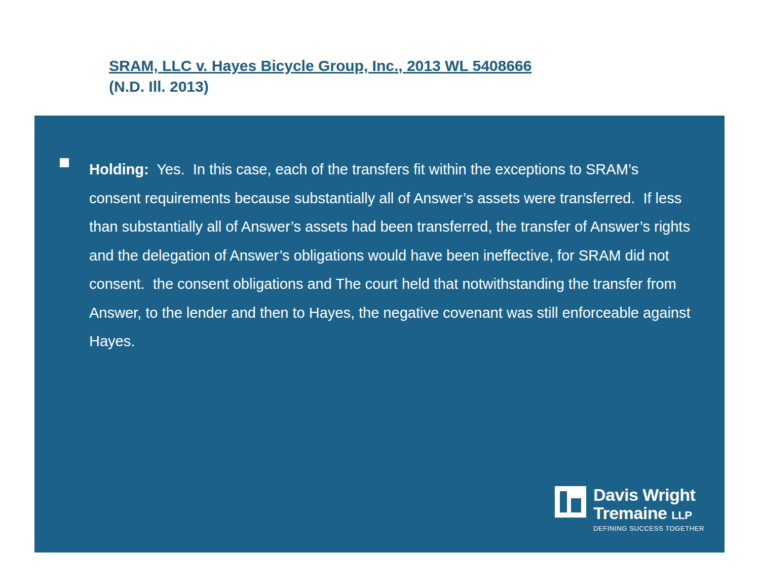SRAM, LLC v. Hayes Bicycle Group, Inc., 2013 WL 5408666
(N.D. Ill. 2013)
Holding: Yes. In this case, each of the transfers fit within the exceptions to SRAM’s consent requirements because substantially all of Answer’s assets were transferred. If less than substantially all of Answer’s assets had been transferred, the transfer of Answer’s rights and the delegation of Answer’s obligations would have been ineffective, for SRAM did not consent. the consent obligations and The court held that notwithstanding the transfer from Answer, to the lender and then to Hayes, the negative covenant was still enforceable against Hayes.
Davis Wright
Tremaine LLP
DEFINING SUCCESS TOGETHER